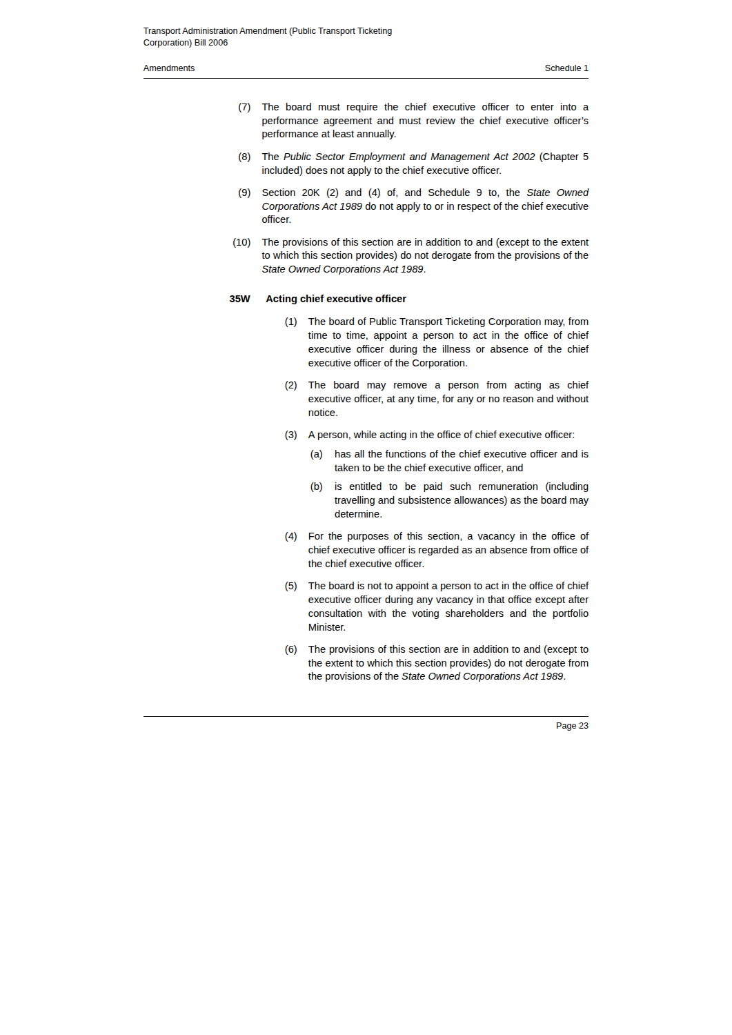Transport Administration Amendment (Public Transport Ticketing
Corporation) Bill 2006
Amendments
Schedule 1
(7)
The board must require the chief executive officer to enter into a performance agreement and must review the chief executive officer’s performance at least annually.
(8)
The Public Sector Employment and Management Act 2002 (Chapter 5 included) does not apply to the chief executive officer.
(9)
Section 20K (2) and (4) of, and Schedule 9 to, the State Owned Corporations Act 1989 do not apply to or in respect of the chief executive officer.
(10)
The provisions of this section are in addition to and (except to the extent to which this section provides) do not derogate from the provisions of the State Owned Corporations Act 1989.
35W
Acting chief executive officer
(1)
The board of Public Transport Ticketing Corporation may, from time to time, appoint a person to act in the office of chief executive officer during the illness or absence of the chief executive officer of the Corporation.
(2)
The board may remove a person from acting as chief executive officer, at any time, for any or no reason and without notice.
(3)
A person, while acting in the office of chief executive officer:
(a)
has all the functions of the chief executive officer and is taken to be the chief executive officer, and
(b)
is entitled to be paid such remuneration (including travelling and subsistence allowances) as the board may determine.
(4)
For the purposes of this section, a vacancy in the office of chief executive officer is regarded as an absence from office of the chief executive officer.
(5)
The board is not to appoint a person to act in the office of chief executive officer during any vacancy in that office except after consultation with the voting shareholders and the portfolio Minister.
(6)
The provisions of this section are in addition to and (except to the extent to which this section provides) do not derogate from the provisions of the State Owned Corporations Act 1989.
Page 23